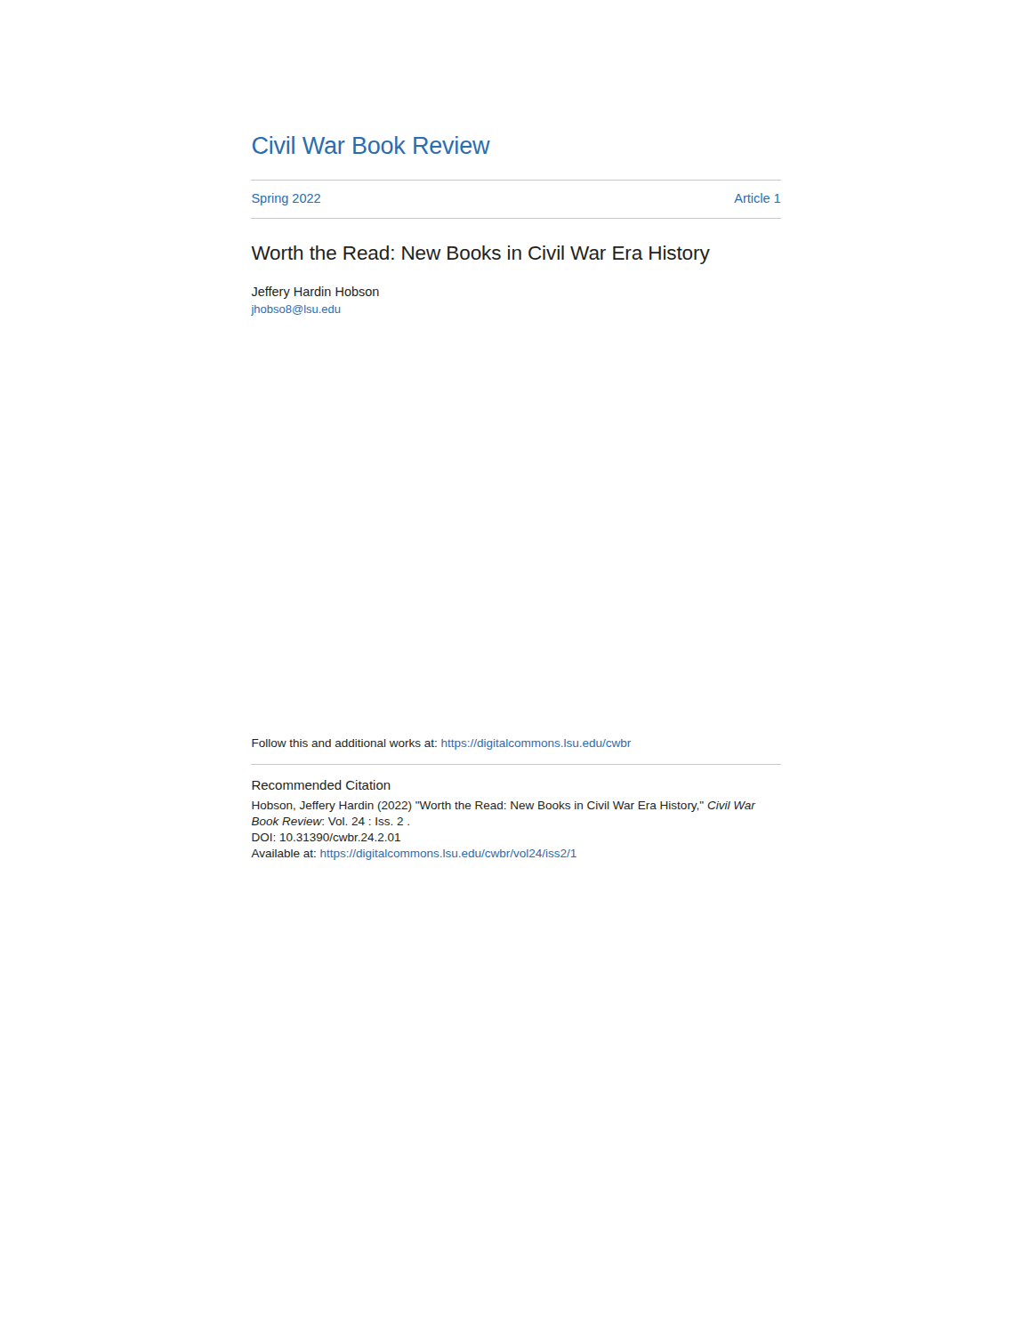Civil War Book Review
Spring 2022 Article 1
Worth the Read: New Books in Civil War Era History
Jeffery Hardin Hobson
jhobso8@lsu.edu
Follow this and additional works at: https://digitalcommons.lsu.edu/cwbr
Recommended Citation
Hobson, Jeffery Hardin (2022) "Worth the Read: New Books in Civil War Era History," Civil War Book Review: Vol. 24 : Iss. 2 .
DOI: 10.31390/cwbr.24.2.01
Available at: https://digitalcommons.lsu.edu/cwbr/vol24/iss2/1